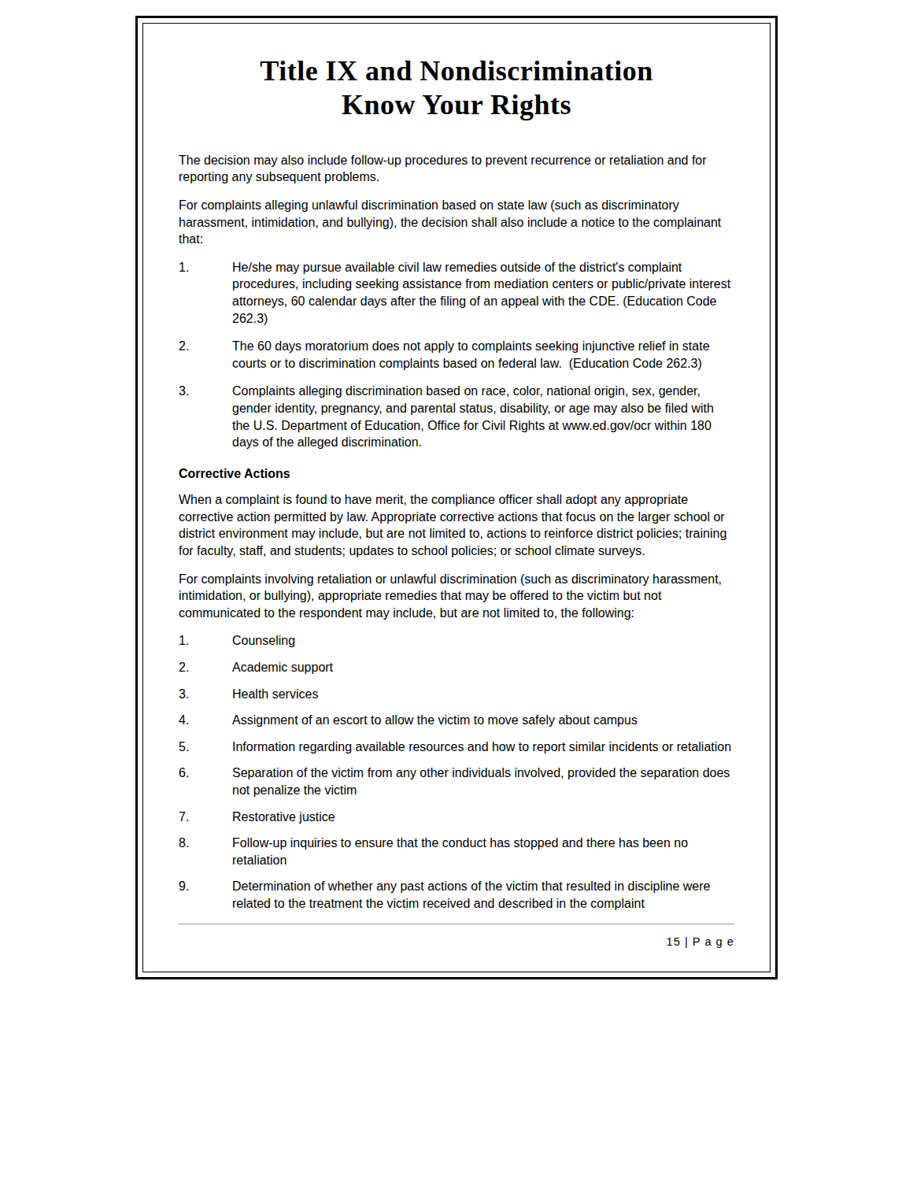Title IX and NondiscriminationKnow Your Rights
The decision may also include follow-up procedures to prevent recurrence or retaliation and for reporting any subsequent problems.
For complaints alleging unlawful discrimination based on state law (such as discriminatory harassment, intimidation, and bullying), the decision shall also include a notice to the complainant that:
He/she may pursue available civil law remedies outside of the district's complaint procedures, including seeking assistance from mediation centers or public/private interest attorneys, 60 calendar days after the filing of an appeal with the CDE. (Education Code 262.3)
The 60 days moratorium does not apply to complaints seeking injunctive relief in state courts or to discrimination complaints based on federal law. (Education Code 262.3)
Complaints alleging discrimination based on race, color, national origin, sex, gender, gender identity, pregnancy, and parental status, disability, or age may also be filed with the U.S. Department of Education, Office for Civil Rights at www.ed.gov/ocr within 180 days of the alleged discrimination.
Corrective Actions
When a complaint is found to have merit, the compliance officer shall adopt any appropriate corrective action permitted by law. Appropriate corrective actions that focus on the larger school or district environment may include, but are not limited to, actions to reinforce district policies; training for faculty, staff, and students; updates to school policies; or school climate surveys.
For complaints involving retaliation or unlawful discrimination (such as discriminatory harassment, intimidation, or bullying), appropriate remedies that may be offered to the victim but not communicated to the respondent may include, but are not limited to, the following:
Counseling
Academic support
Health services
Assignment of an escort to allow the victim to move safely about campus
Information regarding available resources and how to report similar incidents or retaliation
Separation of the victim from any other individuals involved, provided the separation does not penalize the victim
Restorative justice
Follow-up inquiries to ensure that the conduct has stopped and there has been no retaliation
Determination of whether any past actions of the victim that resulted in discipline were related to the treatment the victim received and described in the complaint
15 | P a g e